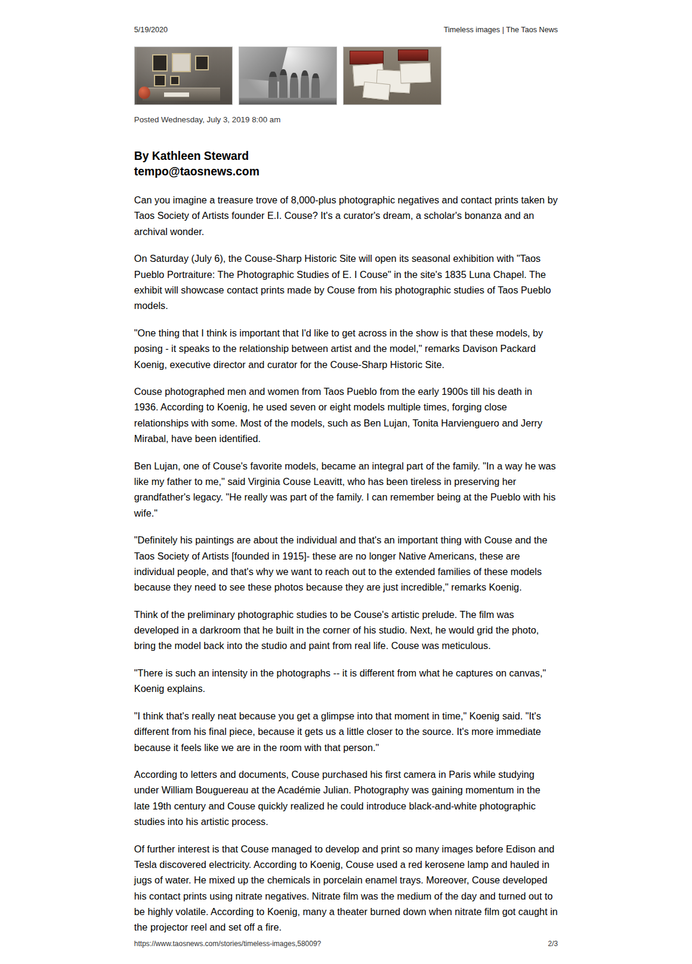5/19/2020
Timeless images | The Taos News
Posted Wednesday, July 3, 2019 8:00 am
By Kathleen Steward
tempo@taosnews.com
Can you imagine a treasure trove of 8,000-plus photographic negatives and contact prints taken by Taos Society of Artists founder E.I. Couse? It's a curator's dream, a scholar's bonanza and an archival wonder.
On Saturday (July 6), the Couse-Sharp Historic Site will open its seasonal exhibition with "Taos Pueblo Portraiture: The Photographic Studies of E. I Couse" in the site's 1835 Luna Chapel. The exhibit will showcase contact prints made by Couse from his photographic studies of Taos Pueblo models.
"One thing that I think is important that I'd like to get across in the show is that these models, by posing - it speaks to the relationship between artist and the model," remarks Davison Packard Koenig, executive director and curator for the Couse-Sharp Historic Site.
Couse photographed men and women from Taos Pueblo from the early 1900s till his death in 1936. According to Koenig, he used seven or eight models multiple times, forging close relationships with some. Most of the models, such as Ben Lujan, Tonita Harvienguero and Jerry Mirabal, have been identified.
Ben Lujan, one of Couse's favorite models, became an integral part of the family. "In a way he was like my father to me," said Virginia Couse Leavitt, who has been tireless in preserving her grandfather's legacy. "He really was part of the family. I can remember being at the Pueblo with his wife."
"Definitely his paintings are about the individual and that's an important thing with Couse and the Taos Society of Artists [founded in 1915]- these are no longer Native Americans, these are individual people, and that's why we want to reach out to the extended families of these models because they need to see these photos because they are just incredible," remarks Koenig.
Think of the preliminary photographic studies to be Couse's artistic prelude. The film was developed in a darkroom that he built in the corner of his studio. Next, he would grid the photo, bring the model back into the studio and paint from real life. Couse was meticulous.
"There is such an intensity in the photographs -- it is different from what he captures on canvas," Koenig explains.
"I think that's really neat because you get a glimpse into that moment in time," Koenig said. "It's different from his final piece, because it gets us a little closer to the source. It's more immediate because it feels like we are in the room with that person."
According to letters and documents, Couse purchased his first camera in Paris while studying under William Bouguereau at the Académie Julian. Photography was gaining momentum in the late 19th century and Couse quickly realized he could introduce black-and-white photographic studies into his artistic process.
Of further interest is that Couse managed to develop and print so many images before Edison and Tesla discovered electricity. According to Koenig, Couse used a red kerosene lamp and hauled in jugs of water. He mixed up the chemicals in porcelain enamel trays. Moreover, Couse developed his contact prints using nitrate negatives. Nitrate film was the medium of the day and turned out to be highly volatile. According to Koenig, many a theater burned down when nitrate film got caught in the projector reel and set off a fire.
https://www.taosnews.com/stories/timeless-images,58009?
2/3